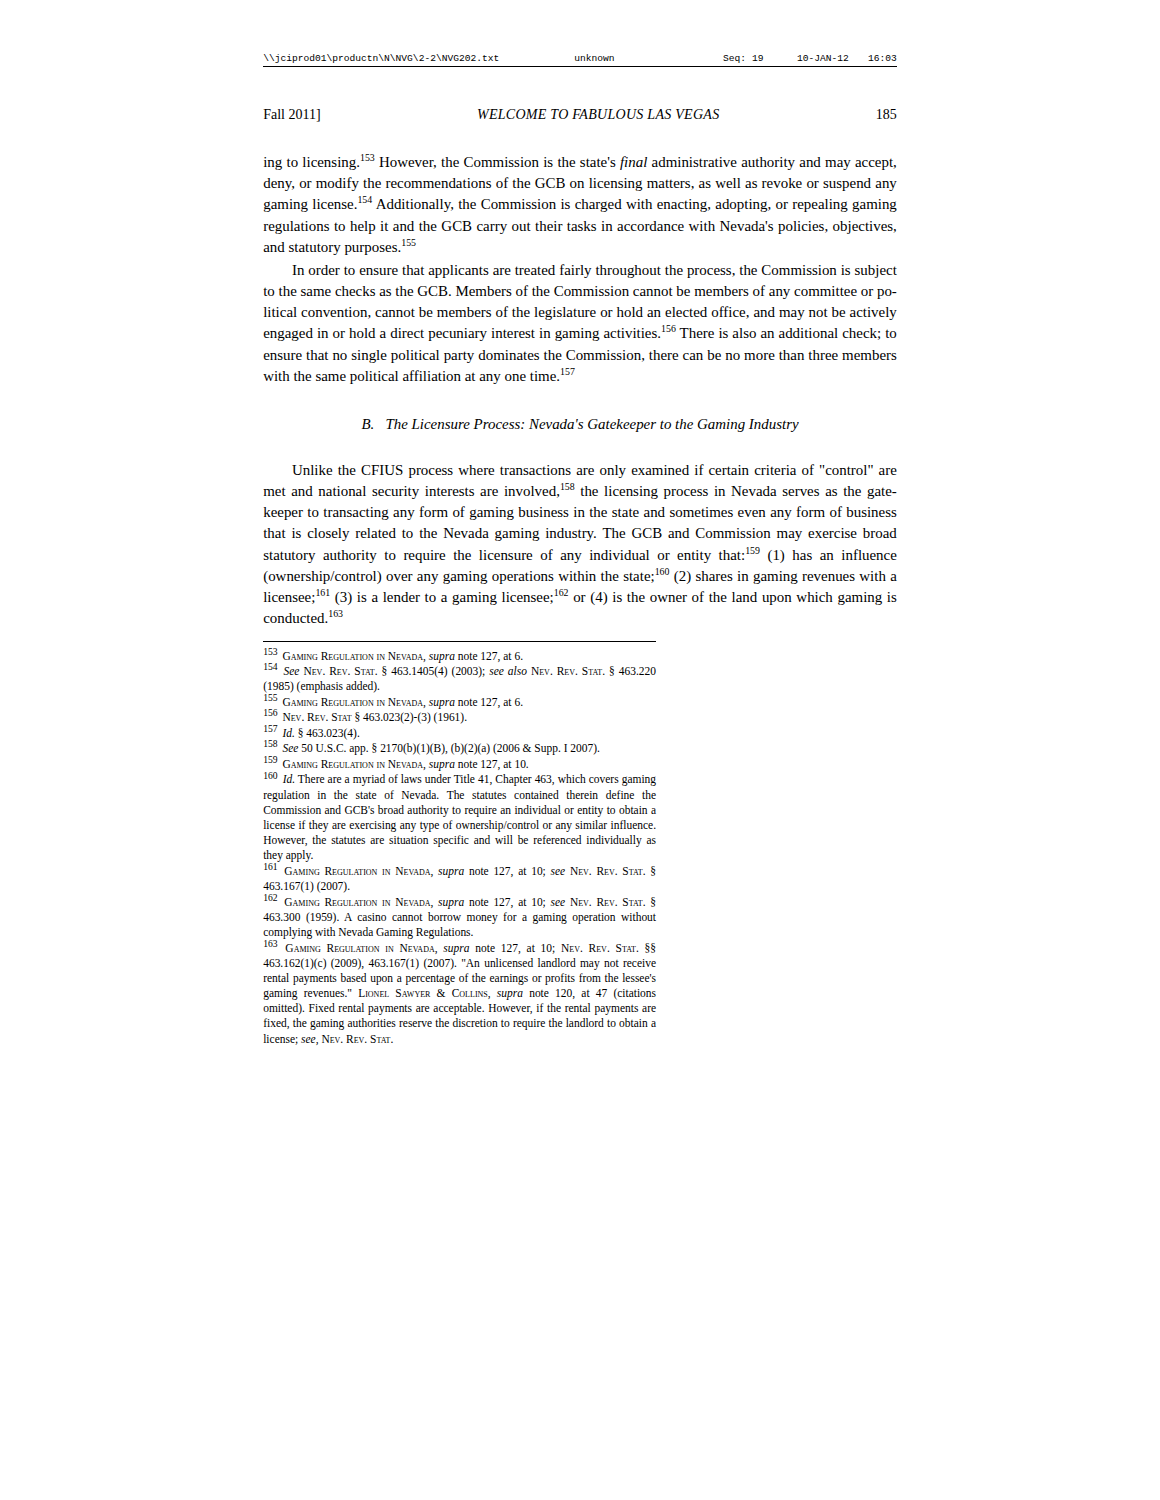\\jciprod01\productn\N\NVG\2-2\NVG202.txt unknown Seq: 19 10-JAN-12 16:03
Fall 2011] WELCOME TO FABULOUS LAS VEGAS 185
ing to licensing.153 However, the Commission is the state's final administrative authority and may accept, deny, or modify the recommendations of the GCB on licensing matters, as well as revoke or suspend any gaming license.154 Additionally, the Commission is charged with enacting, adopting, or repealing gaming regulations to help it and the GCB carry out their tasks in accordance with Nevada's policies, objectives, and statutory purposes.155
In order to ensure that applicants are treated fairly throughout the process, the Commission is subject to the same checks as the GCB. Members of the Commission cannot be members of any committee or political convention, cannot be members of the legislature or hold an elected office, and may not be actively engaged in or hold a direct pecuniary interest in gaming activities.156 There is also an additional check; to ensure that no single political party dominates the Commission, there can be no more than three members with the same political affiliation at any one time.157
B. The Licensure Process: Nevada's Gatekeeper to the Gaming Industry
Unlike the CFIUS process where transactions are only examined if certain criteria of "control" are met and national security interests are involved,158 the licensing process in Nevada serves as the gatekeeper to transacting any form of gaming business in the state and sometimes even any form of business that is closely related to the Nevada gaming industry. The GCB and Commission may exercise broad statutory authority to require the licensure of any individual or entity that:159 (1) has an influence (ownership/control) over any gaming operations within the state;160 (2) shares in gaming revenues with a licensee;161 (3) is a lender to a gaming licensee;162 or (4) is the owner of the land upon which gaming is conducted.163
153 Gaming Regulation in Nevada, supra note 127, at 6.
154 See Nev. Rev. Stat. § 463.1405(4) (2003); see also Nev. Rev. Stat. § 463.220 (1985) (emphasis added).
155 Gaming Regulation in Nevada, supra note 127, at 6.
156 Nev. Rev. Stat § 463.023(2)-(3) (1961).
157 Id. § 463.023(4).
158 See 50 U.S.C. app. § 2170(b)(1)(B), (b)(2)(a) (2006 & Supp. I 2007).
159 Gaming Regulation in Nevada, supra note 127, at 10.
160 Id. There are a myriad of laws under Title 41, Chapter 463, which covers gaming regulation in the state of Nevada. The statutes contained therein define the Commission and GCB's broad authority to require an individual or entity to obtain a license if they are exercising any type of ownership/control or any similar influence. However, the statutes are situation specific and will be referenced individually as they apply.
161 Gaming Regulation in Nevada, supra note 127, at 10; see Nev. Rev. Stat. § 463.167(1) (2007).
162 Gaming Regulation in Nevada, supra note 127, at 10; see Nev. Rev. Stat. § 463.300 (1959). A casino cannot borrow money for a gaming operation without complying with Nevada Gaming Regulations.
163 Gaming Regulation in Nevada, supra note 127, at 10; Nev. Rev. Stat. §§ 463.162(1)(c) (2009), 463.167(1) (2007). "An unlicensed landlord may not receive rental payments based upon a percentage of the earnings or profits from the lessee's gaming revenues." Lionel Sawyer & Collins, supra note 120, at 47 (citations omitted). Fixed rental payments are acceptable. However, if the rental payments are fixed, the gaming authorities reserve the discretion to require the landlord to obtain a license; see, Nev. Rev. Stat.